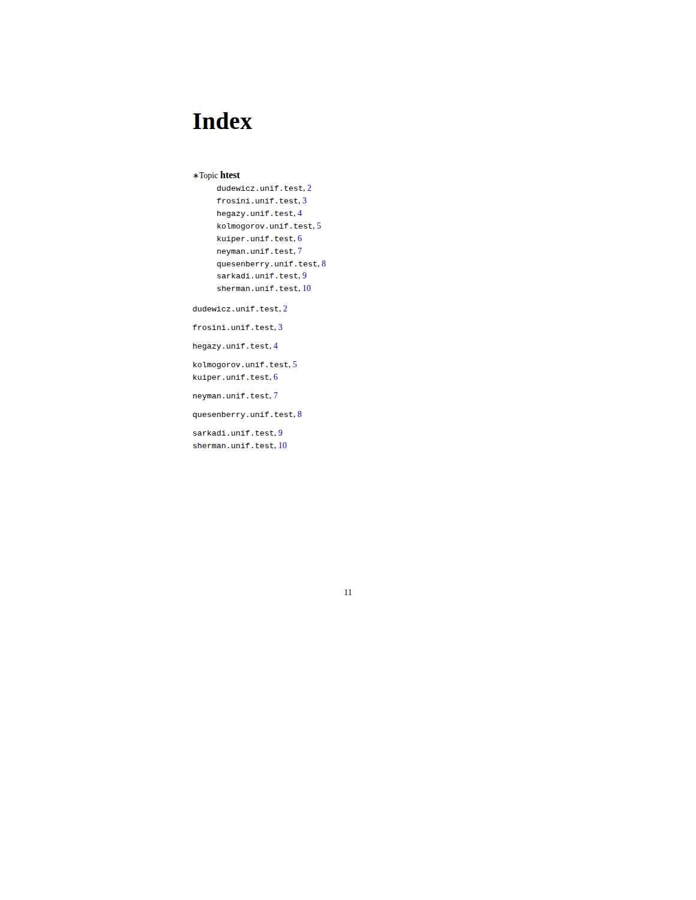Index
∗Topic htest
dudewicz.unif.test, 2
frosini.unif.test, 3
hegazy.unif.test, 4
kolmogorov.unif.test, 5
kuiper.unif.test, 6
neyman.unif.test, 7
quesenberry.unif.test, 8
sarkadi.unif.test, 9
sherman.unif.test, 10
dudewicz.unif.test, 2
frosini.unif.test, 3
hegazy.unif.test, 4
kolmogorov.unif.test, 5
kuiper.unif.test, 6
neyman.unif.test, 7
quesenberry.unif.test, 8
sarkadi.unif.test, 9
sherman.unif.test, 10
11